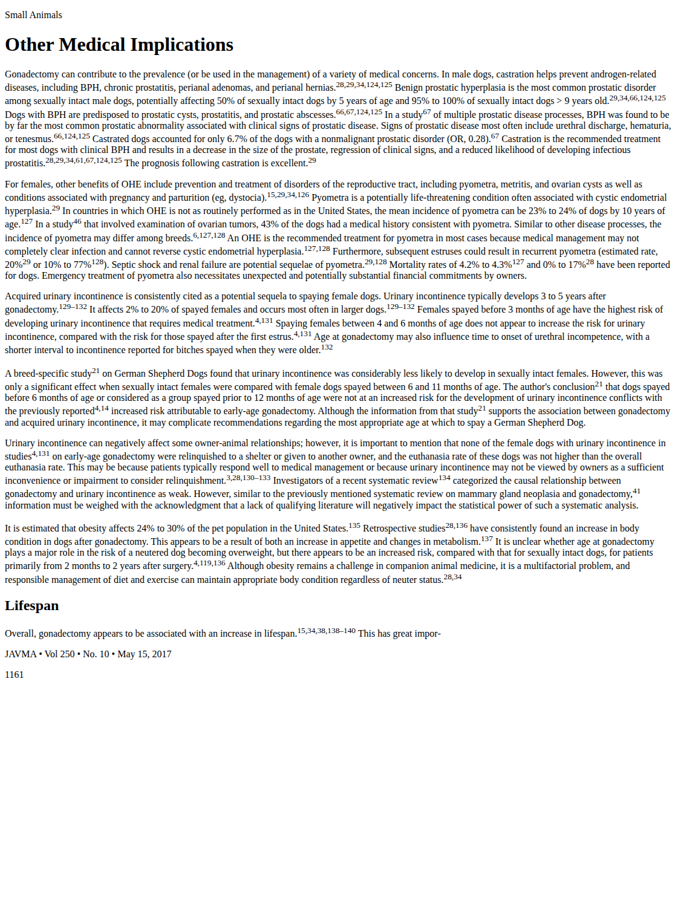Small Animals
Other Medical Implications
Gonadectomy can contribute to the prevalence (or be used in the management) of a variety of medical concerns. In male dogs, castration helps prevent androgen-related diseases, including BPH, chronic prostatitis, perianal adenomas, and perianal hernias.28,29,34,124,125 Benign prostatic hyperplasia is the most common prostatic disorder among sexually intact male dogs, potentially affecting 50% of sexually intact dogs by 5 years of age and 95% to 100% of sexually intact dogs > 9 years old.29,34,66,124,125 Dogs with BPH are predisposed to prostatic cysts, prostatitis, and prostatic abscesses.66,67,124,125 In a study67 of multiple prostatic disease processes, BPH was found to be by far the most common prostatic abnormality associated with clinical signs of prostatic disease. Signs of prostatic disease most often include urethral discharge, hematuria, or tenesmus.66,124,125 Castrated dogs accounted for only 6.7% of the dogs with a nonmalignant prostatic disorder (OR, 0.28).67 Castration is the recommended treatment for most dogs with clinical BPH and results in a decrease in the size of the prostate, regression of clinical signs, and a reduced likelihood of developing infectious prostatitis.28,29,34,61,67,124,125 The prognosis following castration is excellent.29
For females, other benefits of OHE include prevention and treatment of disorders of the reproductive tract, including pyometra, metritis, and ovarian cysts as well as conditions associated with pregnancy and parturition (eg, dystocia).15,29,34,126 Pyometra is a potentially life-threatening condition often associated with cystic endometrial hyperplasia.29 In countries in which OHE is not as routinely performed as in the United States, the mean incidence of pyometra can be 23% to 24% of dogs by 10 years of age.127 In a study46 that involved examination of ovarian tumors, 43% of the dogs had a medical history consistent with pyometra. Similar to other disease processes, the incidence of pyometra may differ among breeds.6,127,128 An OHE is the recommended treatment for pyometra in most cases because medical management may not completely clear infection and cannot reverse cystic endometrial hyperplasia.127,128 Furthermore, subsequent estruses could result in recurrent pyometra (estimated rate, 20%29 or 10% to 77%128). Septic shock and renal failure are potential sequelae of pyometra.29,128 Mortality rates of 4.2% to 4.3%127 and 0% to 17%28 have been reported for dogs. Emergency treatment of pyometra also necessitates unexpected and potentially substantial financial commitments by owners.
Acquired urinary incontinence is consistently cited as a potential sequela to spaying female dogs. Urinary incontinence typically develops 3 to 5 years after gonadectomy.129–132 It affects 2% to 20% of spayed females and occurs most often in larger dogs.129–132 Females spayed before 3 months of age have the highest risk of developing urinary incontinence that requires medical treatment.4,131 Spaying females between 4 and 6 months of age does not appear to increase the risk for urinary incontinence, compared with the risk for those spayed after the first estrus.4,131 Age at gonadectomy may also influence time to onset of urethral incompetence, with a shorter interval to incontinence reported for bitches spayed when they were older.132
A breed-specific study21 on German Shepherd Dogs found that urinary incontinence was considerably less likely to develop in sexually intact females. However, this was only a significant effect when sexually intact females were compared with female dogs spayed between 6 and 11 months of age. The author's conclusion21 that dogs spayed before 6 months of age or considered as a group spayed prior to 12 months of age were not at an increased risk for the development of urinary incontinence conflicts with the previously reported4,14 increased risk attributable to early-age gonadectomy. Although the information from that study21 supports the association between gonadectomy and acquired urinary incontinence, it may complicate recommendations regarding the most appropriate age at which to spay a German Shepherd Dog.
Urinary incontinence can negatively affect some owner-animal relationships; however, it is important to mention that none of the female dogs with urinary incontinence in studies4,131 on early-age gonadectomy were relinquished to a shelter or given to another owner, and the euthanasia rate of these dogs was not higher than the overall euthanasia rate. This may be because patients typically respond well to medical management or because urinary incontinence may not be viewed by owners as a sufficient inconvenience or impairment to consider relinquishment.3,28,130–133 Investigators of a recent systematic review134 categorized the causal relationship between gonadectomy and urinary incontinence as weak. However, similar to the previously mentioned systematic review on mammary gland neoplasia and gonadectomy,41 information must be weighed with the acknowledgment that a lack of qualifying literature will negatively impact the statistical power of such a systematic analysis.
It is estimated that obesity affects 24% to 30% of the pet population in the United States.135 Retrospective studies28,136 have consistently found an increase in body condition in dogs after gonadectomy. This appears to be a result of both an increase in appetite and changes in metabolism.137 It is unclear whether age at gonadectomy plays a major role in the risk of a neutered dog becoming overweight, but there appears to be an increased risk, compared with that for sexually intact dogs, for patients primarily from 2 months to 2 years after surgery.4,119,136 Although obesity remains a challenge in companion animal medicine, it is a multifactorial problem, and responsible management of diet and exercise can maintain appropriate body condition regardless of neuter status.28,34
Lifespan
Overall, gonadectomy appears to be associated with an increase in lifespan.15,34,38,138–140 This has great impor-
JAVMA • Vol 250 • No. 10 • May 15, 2017
1161